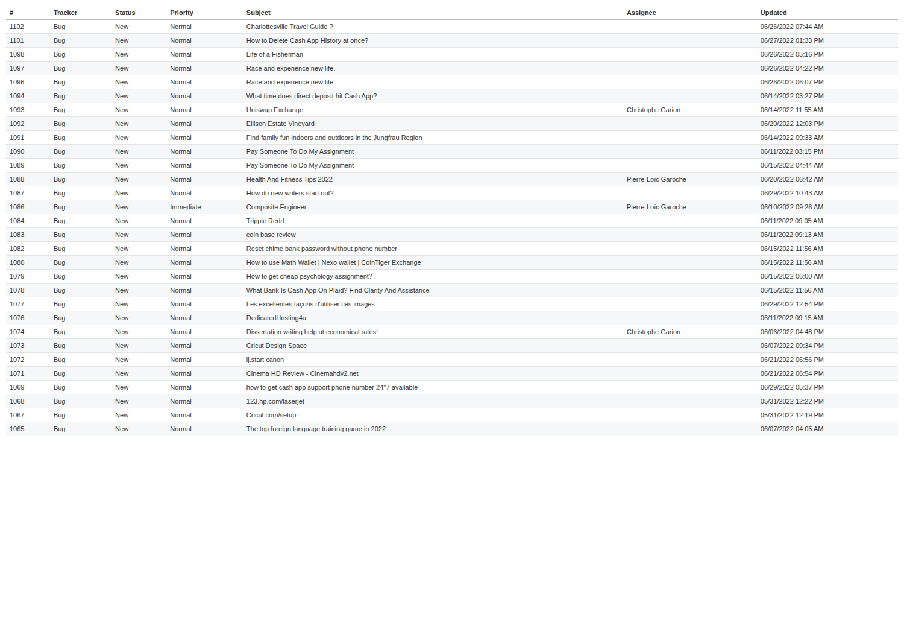| # | Tracker | Status | Priority | Subject | Assignee | Updated |
| --- | --- | --- | --- | --- | --- | --- |
| 1102 | Bug | New | Normal | Charlottesville Travel Guide ? | | 06/26/2022 07:44 AM |
| 1101 | Bug | New | Normal | How to Delete Cash App History at once? | | 06/27/2022 01:33 PM |
| 1098 | Bug | New | Normal | Life of a Fisherman | | 06/26/2022 05:16 PM |
| 1097 | Bug | New | Normal | Race and experience new life. | | 06/26/2022 04:22 PM |
| 1096 | Bug | New | Normal | Race and experience new life. | | 06/26/2022 06:07 PM |
| 1094 | Bug | New | Normal | What time does direct deposit hit Cash App? | | 06/14/2022 03:27 PM |
| 1093 | Bug | New | Normal | Uniswap Exchange | Christophe Garion | 06/14/2022 11:55 AM |
| 1092 | Bug | New | Normal | Ellison Estate Vineyard | | 06/20/2022 12:03 PM |
| 1091 | Bug | New | Normal | Find family fun indoors and outdoors in the Jungfrau Region | | 06/14/2022 09:33 AM |
| 1090 | Bug | New | Normal | Pay Someone To Do My Assignment | | 06/11/2022 03:15 PM |
| 1089 | Bug | New | Normal | Pay Someone To Do My Assignment | | 06/15/2022 04:44 AM |
| 1088 | Bug | New | Normal | Health And Fitness Tips 2022 | Pierre-Loïc Garoche | 06/20/2022 06:42 AM |
| 1087 | Bug | New | Normal | How do new writers start out? | | 06/29/2022 10:43 AM |
| 1086 | Bug | New | Immediate | Composite Engineer | Pierre-Loïc Garoche | 06/10/2022 09:26 AM |
| 1084 | Bug | New | Normal | Trippie Redd | | 06/11/2022 09:05 AM |
| 1083 | Bug | New | Normal | coin base review | | 06/11/2022 09:13 AM |
| 1082 | Bug | New | Normal | Reset chime bank password without phone number | | 06/15/2022 11:56 AM |
| 1080 | Bug | New | Normal | How to use Math Wallet / Nexo wallet / CoinTiger Exchange | | 06/15/2022 11:56 AM |
| 1079 | Bug | New | Normal | How to get cheap psychology assignment? | | 06/15/2022 06:00 AM |
| 1078 | Bug | New | Normal | What Bank Is Cash App On Plaid? Find Clarity And Assistance | | 06/15/2022 11:56 AM |
| 1077 | Bug | New | Normal | Les excellentes façons d'utiliser ces images | | 06/29/2022 12:54 PM |
| 1076 | Bug | New | Normal | DedicatedHosting4u | | 06/11/2022 09:15 AM |
| 1074 | Bug | New | Normal | Dissertation writing help at economical rates! | Christophe Garion | 06/06/2022 04:48 PM |
| 1073 | Bug | New | Normal | Cricut Design Space | | 06/07/2022 09:34 PM |
| 1072 | Bug | New | Normal | ij.start canon | | 06/21/2022 06:56 PM |
| 1071 | Bug | New | Normal | Cinema HD Review - Cinemahdv2.net | | 06/21/2022 06:54 PM |
| 1069 | Bug | New | Normal | how to get cash app support phone number 24*7 available | | 06/29/2022 05:37 PM |
| 1068 | Bug | New | Normal | 123.hp.com/laserjet | | 05/31/2022 12:22 PM |
| 1067 | Bug | New | Normal | Cricut.com/setup | | 05/31/2022 12:19 PM |
| 1065 | Bug | New | Normal | The top foreign language training game in 2022 | | 06/07/2022 04:05 AM |